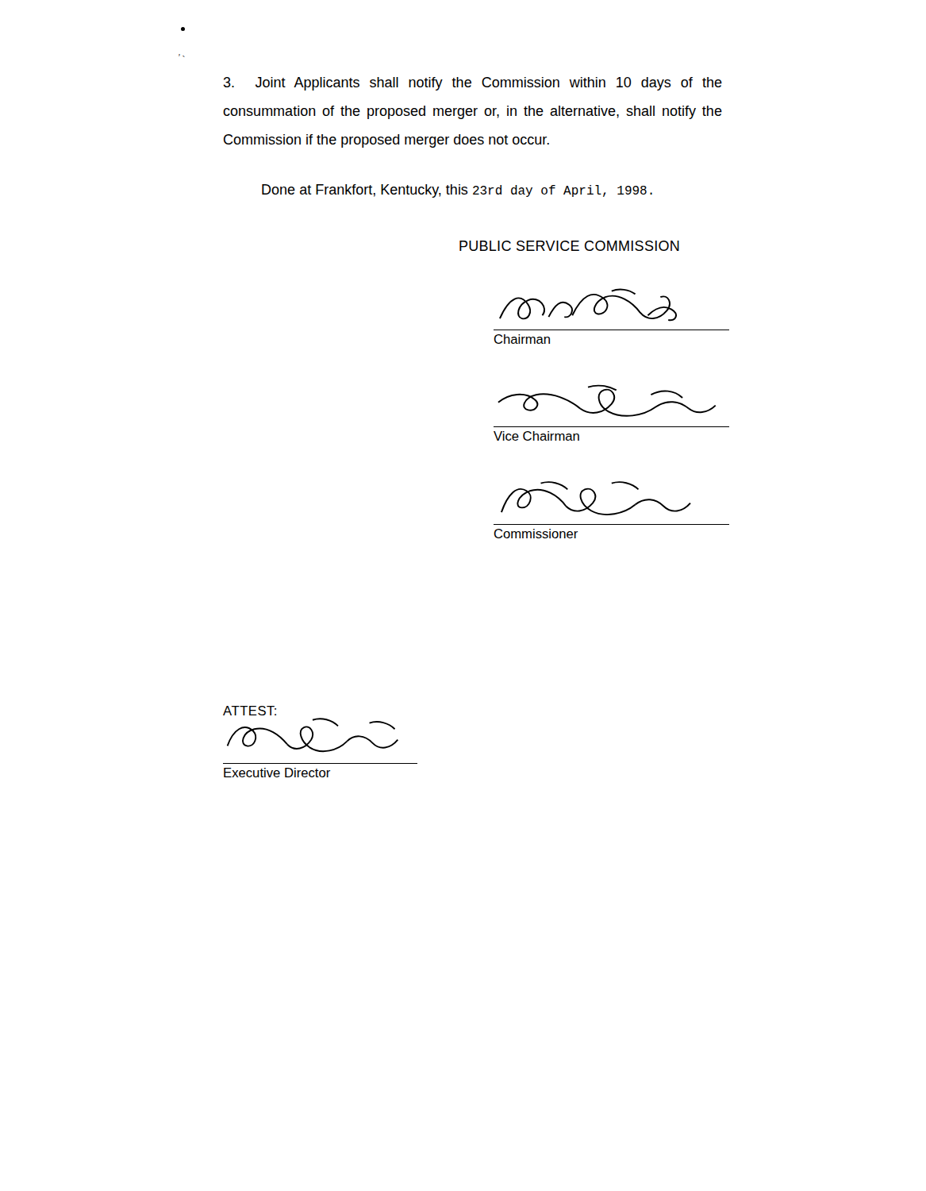, `
3. Joint Applicants shall notify the Commission within 10 days of the consummation of the proposed merger or, in the alternative, shall notify the Commission if the proposed merger does not occur.
Done at Frankfort, Kentucky, this 23rd day of April, 1998.
PUBLIC SERVICE COMMISSION
Chairman
Vice Chairman
Commissioner
ATTEST:
Executive Director